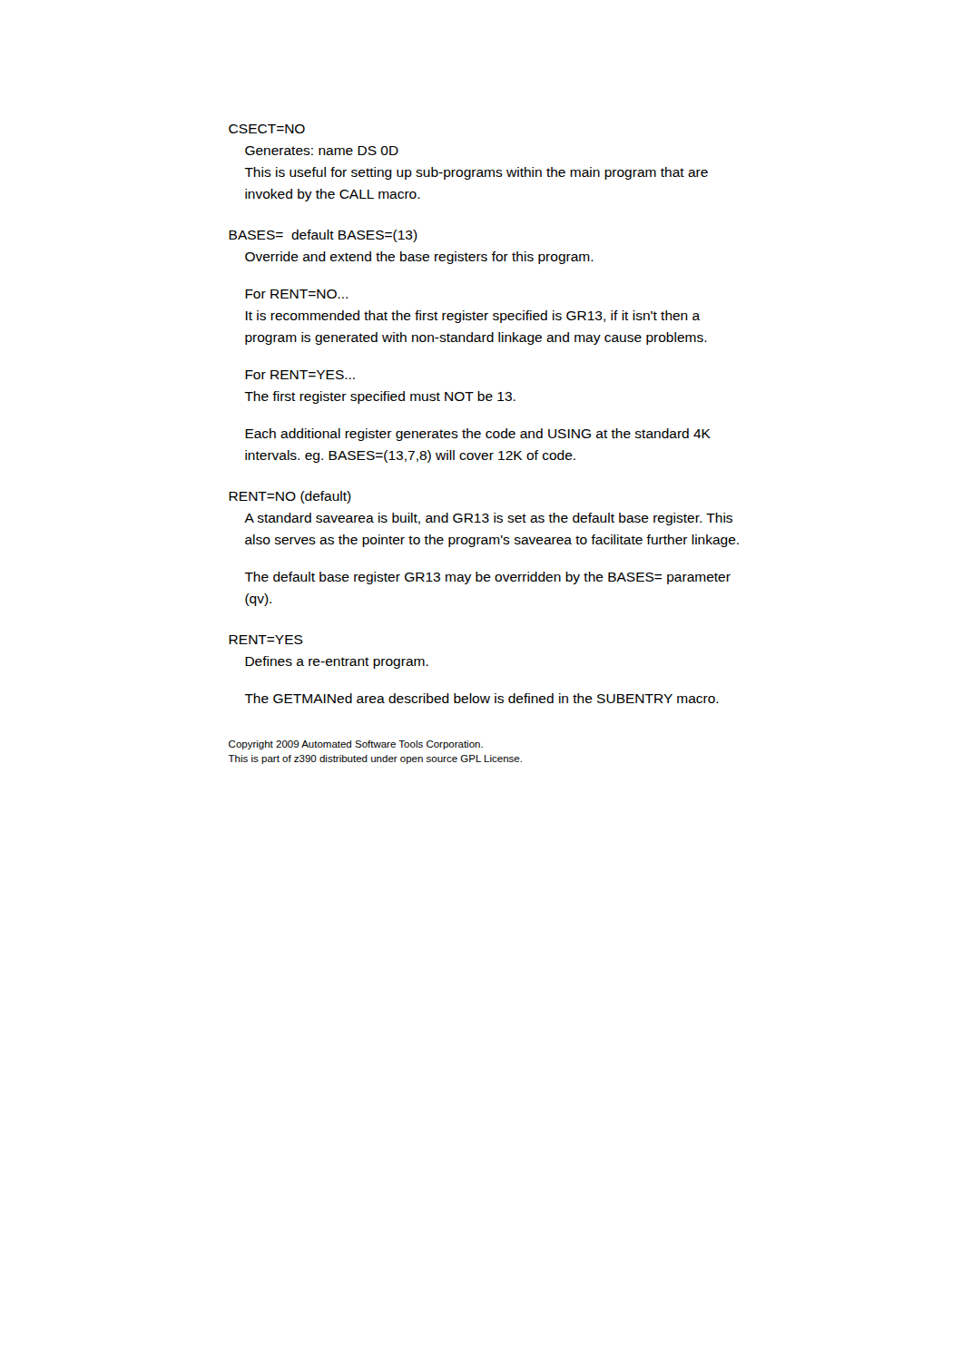CSECT=NO
Generates: name DS 0D
This is useful for setting up sub-programs within the main program that are invoked by the CALL macro.
BASES= default BASES=(13)
Override and extend the base registers for this program.
For RENT=NO...
It is recommended that the first register specified is GR13, if it isn't then a program is generated with non-standard linkage and may cause problems.
For RENT=YES...
The first register specified must NOT be 13.
Each additional register generates the code and USING at the standard 4K intervals. eg. BASES=(13,7,8) will cover 12K of code.
RENT=NO (default)
A standard savearea is built, and GR13 is set as the default base register. This also serves as the pointer to the program's savearea to facilitate further linkage.
The default base register GR13 may be overridden by the BASES= parameter (qv).
RENT=YES
Defines a re-entrant program.
The GETMAINed area described below is defined in the SUBENTRY macro.
Copyright 2009 Automated Software Tools Corporation.
This is part of z390 distributed under open source GPL License.